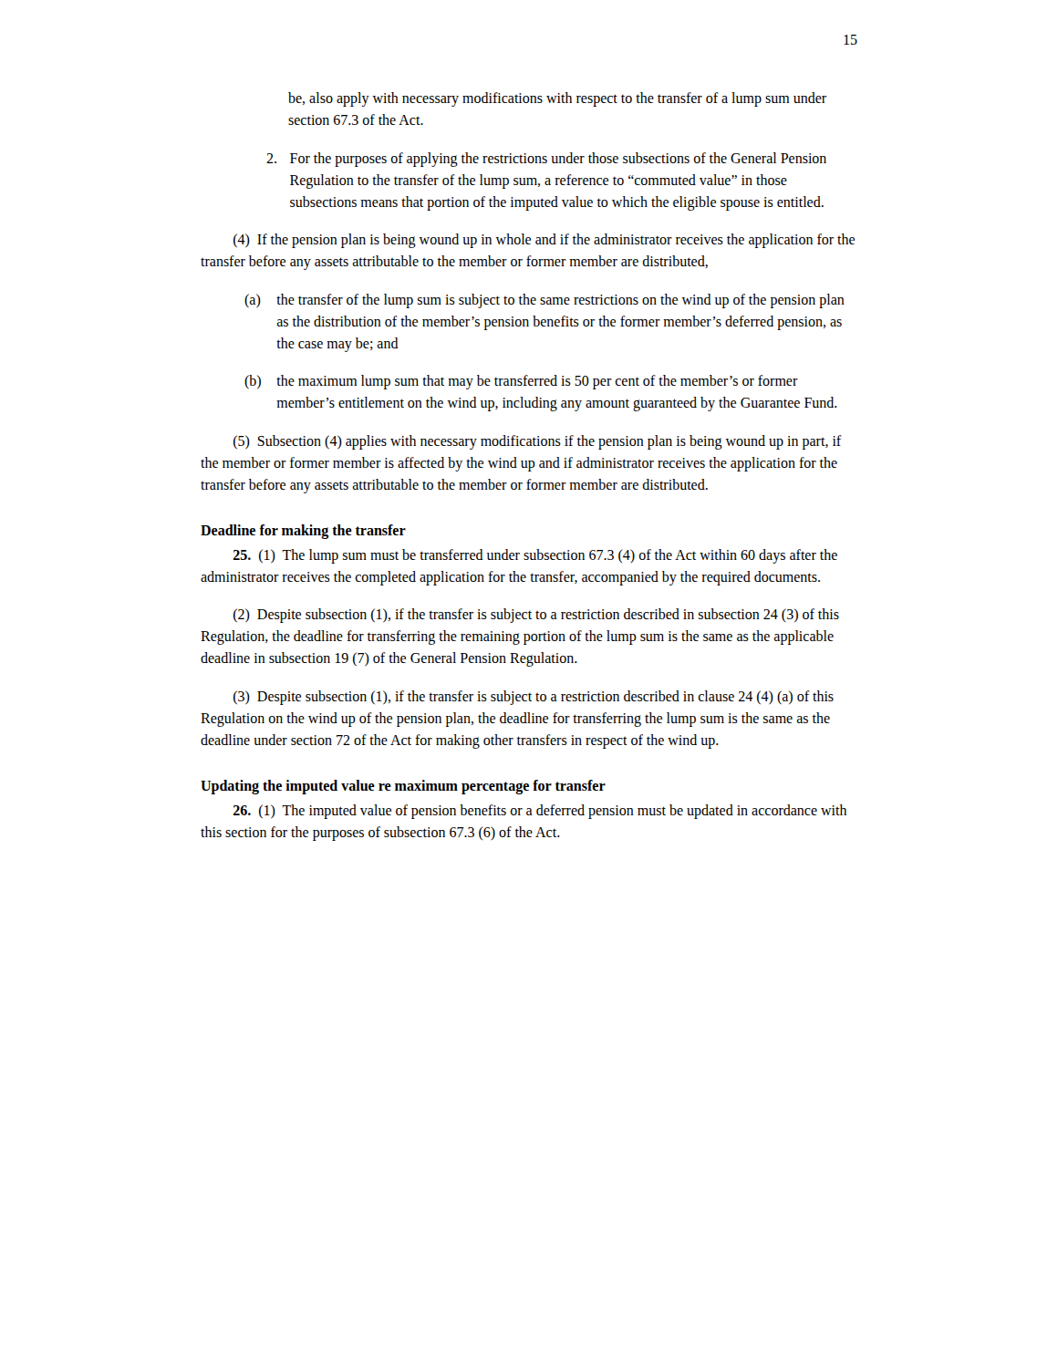15
be, also apply with necessary modifications with respect to the transfer of a lump sum under section 67.3 of the Act.
2. For the purposes of applying the restrictions under those subsections of the General Pension Regulation to the transfer of the lump sum, a reference to “commuted value” in those subsections means that portion of the imputed value to which the eligible spouse is entitled.
(4) If the pension plan is being wound up in whole and if the administrator receives the application for the transfer before any assets attributable to the member or former member are distributed,
(a) the transfer of the lump sum is subject to the same restrictions on the wind up of the pension plan as the distribution of the member’s pension benefits or the former member’s deferred pension, as the case may be; and
(b) the maximum lump sum that may be transferred is 50 per cent of the member’s or former member’s entitlement on the wind up, including any amount guaranteed by the Guarantee Fund.
(5) Subsection (4) applies with necessary modifications if the pension plan is being wound up in part, if the member or former member is affected by the wind up and if administrator receives the application for the transfer before any assets attributable to the member or former member are distributed.
Deadline for making the transfer
25. (1) The lump sum must be transferred under subsection 67.3 (4) of the Act within 60 days after the administrator receives the completed application for the transfer, accompanied by the required documents.
(2) Despite subsection (1), if the transfer is subject to a restriction described in subsection 24 (3) of this Regulation, the deadline for transferring the remaining portion of the lump sum is the same as the applicable deadline in subsection 19 (7) of the General Pension Regulation.
(3) Despite subsection (1), if the transfer is subject to a restriction described in clause 24 (4) (a) of this Regulation on the wind up of the pension plan, the deadline for transferring the lump sum is the same as the deadline under section 72 of the Act for making other transfers in respect of the wind up.
Updating the imputed value re maximum percentage for transfer
26. (1) The imputed value of pension benefits or a deferred pension must be updated in accordance with this section for the purposes of subsection 67.3 (6) of the Act.